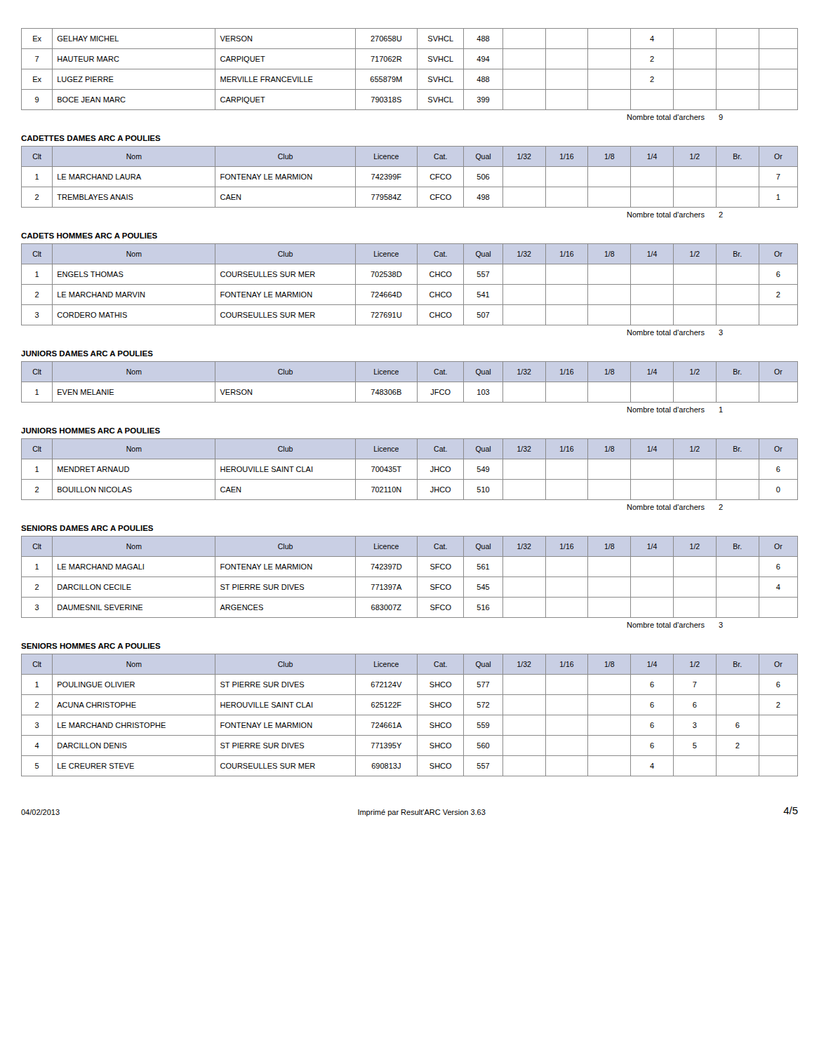| Ex | GELHAY MICHEL | VERSON | 270658U | SVHCL | 488 | | | | 4 | | | |
| 7 | HAUTEUR MARC | CARPIQUET | 717062R | SVHCL | 494 | | | | 2 | | | |
| Ex | LUGEZ PIERRE | MERVILLE FRANCEVILLE | 655879M | SVHCL | 488 | | | | 2 | | | |
| 9 | BOCE JEAN MARC | CARPIQUET | 790318S | SVHCL | 399 | | | | | | | |
Nombre total d'archers 9
CADETTES DAMES ARC A POULIES
| Clt | Nom | Club | Licence | Cat. | Qual | 1/32 | 1/16 | 1/8 | 1/4 | 1/2 | Br. | Or |
| --- | --- | --- | --- | --- | --- | --- | --- | --- | --- | --- | --- | --- |
| 1 | LE MARCHAND LAURA | FONTENAY LE MARMION | 742399F | CFCO | 506 | | | | | | | 7 |
| 2 | TREMBLAYES ANAIS | CAEN | 779584Z | CFCO | 498 | | | | | | | 1 |
Nombre total d'archers 2
CADETS HOMMES ARC A POULIES
| Clt | Nom | Club | Licence | Cat. | Qual | 1/32 | 1/16 | 1/8 | 1/4 | 1/2 | Br. | Or |
| --- | --- | --- | --- | --- | --- | --- | --- | --- | --- | --- | --- | --- |
| 1 | ENGELS THOMAS | COURSEULLES SUR MER | 702538D | CHCO | 557 | | | | | | | 6 |
| 2 | LE MARCHAND MARVIN | FONTENAY LE MARMION | 724664D | CHCO | 541 | | | | | | | 2 |
| 3 | CORDERO MATHIS | COURSEULLES SUR MER | 727691U | CHCO | 507 | | | | | | | |
Nombre total d'archers 3
JUNIORS DAMES ARC A POULIES
| Clt | Nom | Club | Licence | Cat. | Qual | 1/32 | 1/16 | 1/8 | 1/4 | 1/2 | Br. | Or |
| --- | --- | --- | --- | --- | --- | --- | --- | --- | --- | --- | --- | --- |
| 1 | EVEN MELANIE | VERSON | 748306B | JFCO | 103 | | | | | | | |
Nombre total d'archers 1
JUNIORS HOMMES ARC A POULIES
| Clt | Nom | Club | Licence | Cat. | Qual | 1/32 | 1/16 | 1/8 | 1/4 | 1/2 | Br. | Or |
| --- | --- | --- | --- | --- | --- | --- | --- | --- | --- | --- | --- | --- |
| 1 | MENDRET ARNAUD | HEROUVILLE SAINT CLAI | 700435T | JHCO | 549 | | | | | | | 6 |
| 2 | BOUILLON NICOLAS | CAEN | 702110N | JHCO | 510 | | | | | | | 0 |
Nombre total d'archers 2
SENIORS DAMES ARC A POULIES
| Clt | Nom | Club | Licence | Cat. | Qual | 1/32 | 1/16 | 1/8 | 1/4 | 1/2 | Br. | Or |
| --- | --- | --- | --- | --- | --- | --- | --- | --- | --- | --- | --- | --- |
| 1 | LE MARCHAND MAGALI | FONTENAY LE MARMION | 742397D | SFCO | 561 | | | | | | | 6 |
| 2 | DARCILLON CECILE | ST PIERRE SUR DIVES | 771397A | SFCO | 545 | | | | | | | 4 |
| 3 | DAUMESNIL SEVERINE | ARGENCES | 683007Z | SFCO | 516 | | | | | | | |
Nombre total d'archers 3
SENIORS HOMMES ARC A POULIES
| Clt | Nom | Club | Licence | Cat. | Qual | 1/32 | 1/16 | 1/8 | 1/4 | 1/2 | Br. | Or |
| --- | --- | --- | --- | --- | --- | --- | --- | --- | --- | --- | --- | --- |
| 1 | POULINGUE OLIVIER | ST PIERRE SUR DIVES | 672124V | SHCO | 577 | | | | 6 | 7 | | 6 |
| 2 | ACUNA CHRISTOPHE | HEROUVILLE SAINT CLAI | 625122F | SHCO | 572 | | | | 6 | 6 | | 2 |
| 3 | LE MARCHAND CHRISTOPHE | FONTENAY LE MARMION | 724661A | SHCO | 559 | | | | 6 | 3 | 6 | |
| 4 | DARCILLON DENIS | ST PIERRE SUR DIVES | 771395Y | SHCO | 560 | | | | 6 | 5 | 2 | |
| 5 | LE CREURER STEVE | COURSEULLES SUR MER | 690813J | SHCO | 557 | | | | 4 | | | |
04/02/2013
Imprimé par Result'ARC Version 3.63
4/5